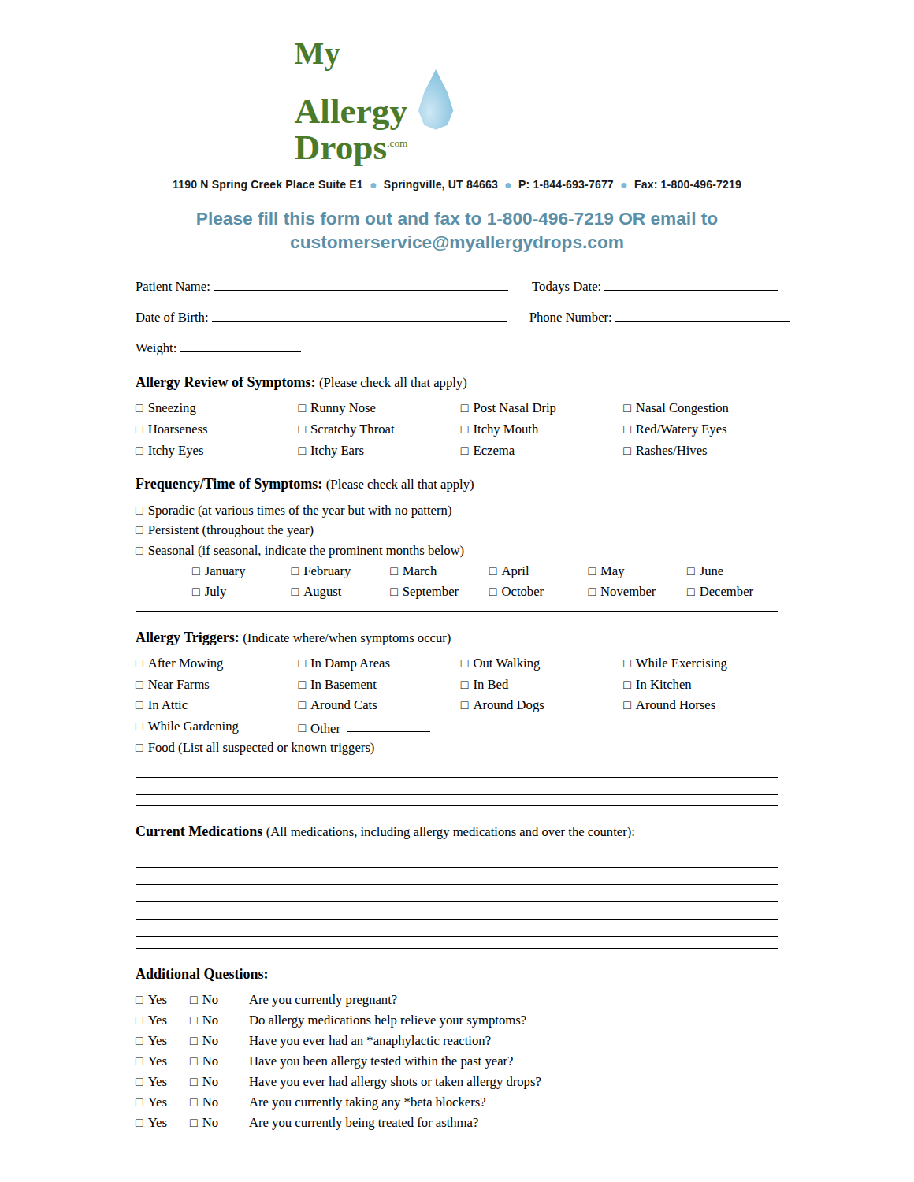My Allergy Drops.com
1190 N Spring Creek Place Suite E1 ● Springville, UT 84663 ● P: 1-844-693-7677 ● Fax: 1-800-496-7219
Please fill this form out and fax to 1-800-496-7219 OR email to
customerservice@myallergydrops.com
Patient Name:
Todays Date:
Date of Birth:
Phone Number:
Weight:
Allergy Review of Symptoms: (Please check all that apply)
Sneezing
Runny Nose
Post Nasal Drip
Nasal Congestion
Hoarseness
Scratchy Throat
Itchy Mouth
Red/Watery Eyes
Itchy Eyes
Itchy Ears
Eczema
Rashes/Hives
Frequency/Time of Symptoms: (Please check all that apply)
Sporadic (at various times of the year but with no pattern)
Persistent (throughout the year)
Seasonal (if seasonal, indicate the prominent months below)
January
February
March
April
May
June
July
August
September
October
November
December
Allergy Triggers: (Indicate where/when symptoms occur)
After Mowing
In Damp Areas
Out Walking
While Exercising
Near Farms
In Basement
In Bed
In Kitchen
In Attic
Around Cats
Around Dogs
Around Horses
While Gardening
Other
Food (List all suspected or known triggers)
Current Medications (All medications, including allergy medications and over the counter):
Additional Questions:
Yes No Are you currently pregnant?
Yes No Do allergy medications help relieve your symptoms?
Yes No Have you ever had an *anaphylactic reaction?
Yes No Have you been allergy tested within the past year?
Yes No Have you ever had allergy shots or taken allergy drops?
Yes No Are you currently taking any *beta blockers?
Yes No Are you currently being treated for asthma?